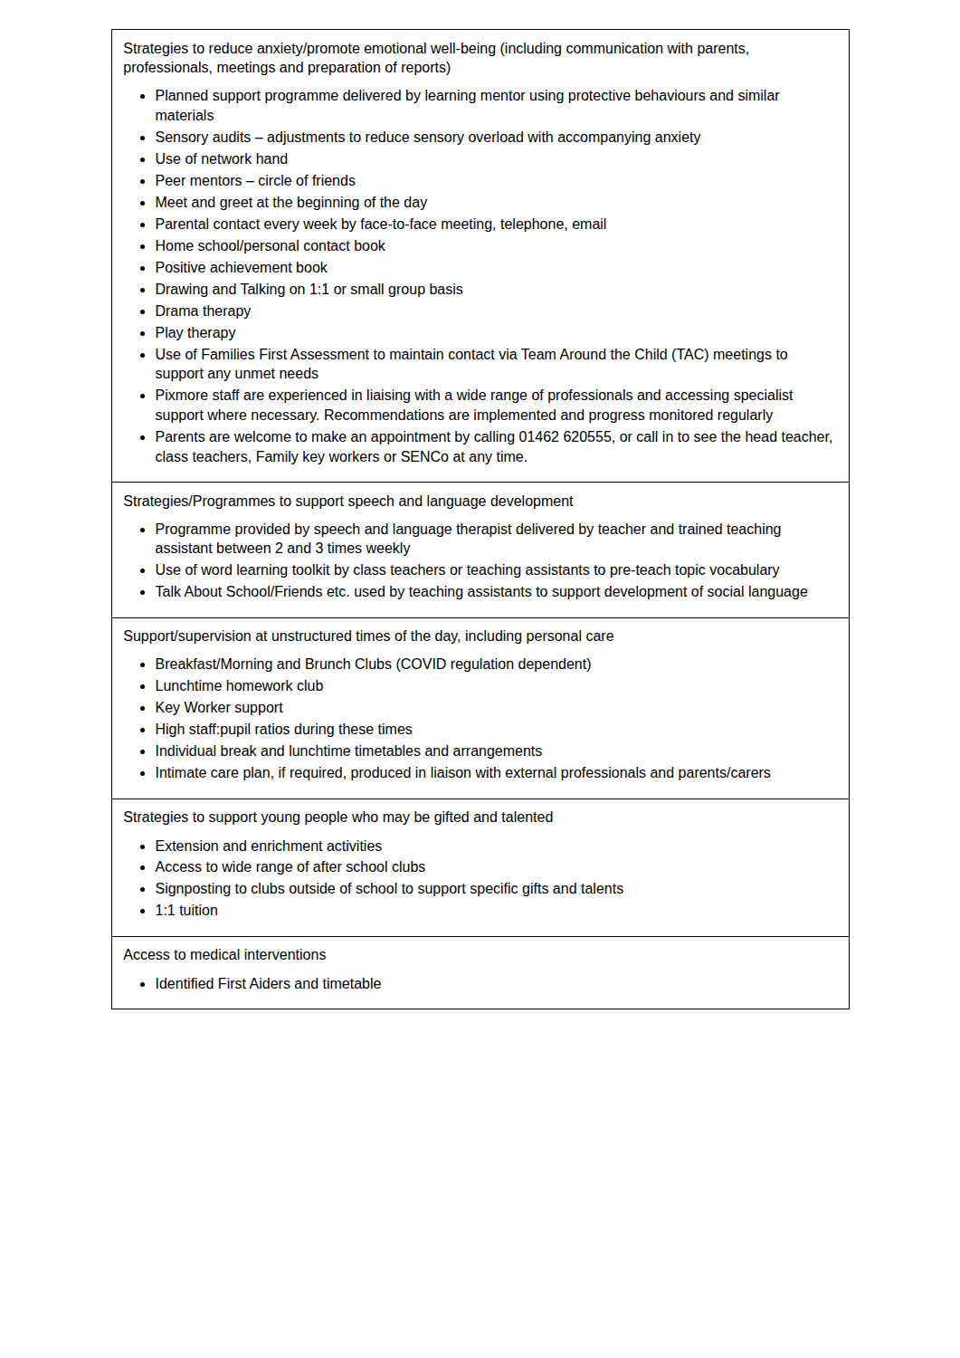Strategies to reduce anxiety/promote emotional well-being (including communication with parents, professionals, meetings and preparation of reports)
Planned support programme delivered by learning mentor using protective behaviours and similar materials
Sensory audits – adjustments to reduce sensory overload with accompanying anxiety
Use of network hand
Peer mentors – circle of friends
Meet and greet at the beginning of the day
Parental contact every week by face-to-face meeting, telephone, email
Home school/personal contact book
Positive achievement book
Drawing and Talking on 1:1 or small group basis
Drama therapy
Play therapy
Use of Families First Assessment to maintain contact via Team Around the Child (TAC) meetings to support any unmet needs
Pixmore staff are experienced in liaising with a wide range of professionals and accessing specialist support where necessary. Recommendations are implemented and progress monitored regularly
Parents are welcome to make an appointment by calling 01462 620555, or call in to see the head teacher, class teachers, Family key workers or SENCo at any time.
Strategies/Programmes to support speech and language development
Programme provided by speech and language therapist delivered by teacher and trained teaching assistant between 2 and 3 times weekly
Use of word learning toolkit by class teachers or teaching assistants to pre-teach topic vocabulary
Talk About School/Friends etc. used by teaching assistants to support development of social language
Support/supervision at unstructured times of the day, including personal care
Breakfast/Morning and Brunch Clubs (COVID regulation dependent)
Lunchtime homework club
Key Worker support
High staff:pupil ratios during these times
Individual break and lunchtime timetables and arrangements
Intimate care plan, if required, produced in liaison with external professionals and parents/carers
Strategies to support young people who may be gifted and talented
Extension and enrichment activities
Access to wide range of after school clubs
Signposting to clubs outside of school to support specific gifts and talents
1:1 tuition
Access to medical interventions
Identified First Aiders and timetable